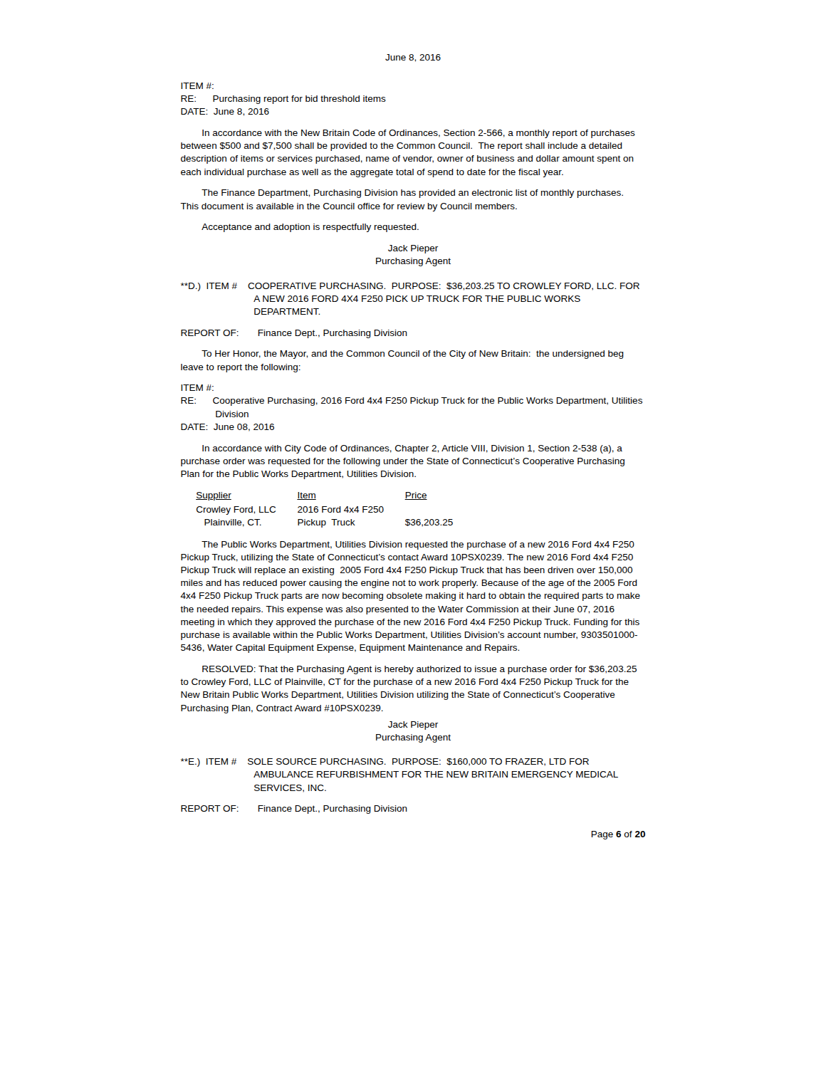June 8, 2016
ITEM #:
RE: Purchasing report for bid threshold items
DATE: June 8, 2016
In accordance with the New Britain Code of Ordinances, Section 2-566, a monthly report of purchases between $500 and $7,500 shall be provided to the Common Council. The report shall include a detailed description of items or services purchased, name of vendor, owner of business and dollar amount spent on each individual purchase as well as the aggregate total of spend to date for the fiscal year.
The Finance Department, Purchasing Division has provided an electronic list of monthly purchases. This document is available in the Council office for review by Council members.
Acceptance and adoption is respectfully requested.
Jack Pieper
Purchasing Agent
**D.) ITEM # COOPERATIVE PURCHASING. PURPOSE: $36,203.25 TO CROWLEY FORD, LLC. FOR A NEW 2016 FORD 4X4 F250 PICK UP TRUCK FOR THE PUBLIC WORKS DEPARTMENT.
REPORT OF: Finance Dept., Purchasing Division
To Her Honor, the Mayor, and the Common Council of the City of New Britain: the undersigned beg leave to report the following:
ITEM #:
RE: Cooperative Purchasing, 2016 Ford 4x4 F250 Pickup Truck for the Public Works Department, Utilities Division
DATE: June 08, 2016
In accordance with City Code of Ordinances, Chapter 2, Article VIII, Division 1, Section 2-538 (a), a purchase order was requested for the following under the State of Connecticut’s Cooperative Purchasing Plan for the Public Works Department, Utilities Division.
| Supplier | Item | Price |
| --- | --- | --- |
| Crowley Ford, LLC | 2016 Ford 4x4 F250 | |
| Plainville, CT. | Pickup Truck | $36,203.25 |
The Public Works Department, Utilities Division requested the purchase of a new 2016 Ford 4x4 F250 Pickup Truck, utilizing the State of Connecticut’s contact Award 10PSX0239. The new 2016 Ford 4x4 F250 Pickup Truck will replace an existing 2005 Ford 4x4 F250 Pickup Truck that has been driven over 150,000 miles and has reduced power causing the engine not to work properly. Because of the age of the 2005 Ford 4x4 F250 Pickup Truck parts are now becoming obsolete making it hard to obtain the required parts to make the needed repairs. This expense was also presented to the Water Commission at their June 07, 2016 meeting in which they approved the purchase of the new 2016 Ford 4x4 F250 Pickup Truck. Funding for this purchase is available within the Public Works Department, Utilities Division’s account number, 9303501000-5436, Water Capital Equipment Expense, Equipment Maintenance and Repairs.
RESOLVED: That the Purchasing Agent is hereby authorized to issue a purchase order for $36,203.25 to Crowley Ford, LLC of Plainville, CT for the purchase of a new 2016 Ford 4x4 F250 Pickup Truck for the New Britain Public Works Department, Utilities Division utilizing the State of Connecticut’s Cooperative Purchasing Plan, Contract Award #10PSX0239.
Jack Pieper
Purchasing Agent
**E.) ITEM # SOLE SOURCE PURCHASING. PURPOSE: $160,000 TO FRAZER, LTD FOR AMBULANCE REFURBISHMENT FOR THE NEW BRITAIN EMERGENCY MEDICAL SERVICES, INC.
REPORT OF: Finance Dept., Purchasing Division
Page 6 of 20